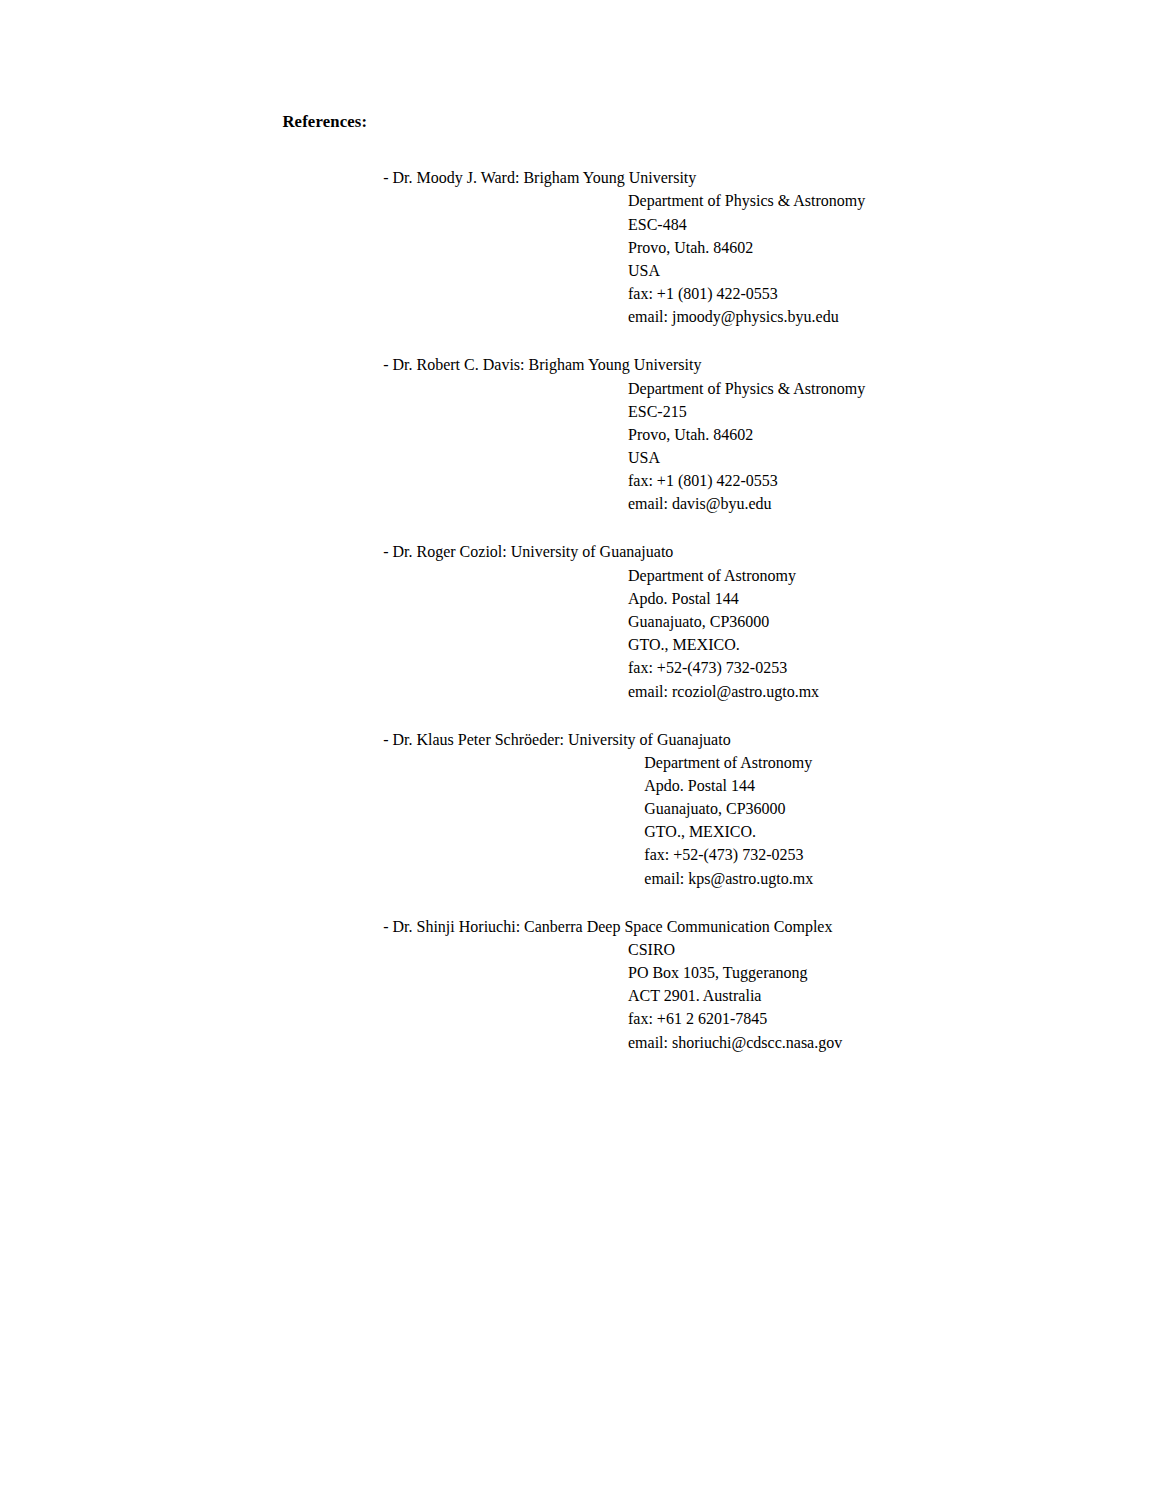References:
- Dr. Moody J. Ward: Brigham Young University
Department of Physics & Astronomy ESC-484 Provo, Utah. 84602 USA fax: +1 (801) 422-0553 email: jmoody@physics.byu.edu
- Dr. Robert C. Davis: Brigham Young University
Department of Physics & Astronomy ESC-215 Provo, Utah. 84602 USA fax: +1 (801) 422-0553 email: davis@byu.edu
- Dr. Roger Coziol: University of Guanajuato
Department of Astronomy Apdo. Postal 144 Guanajuato, CP36000 GTO., MEXICO. fax: +52-(473) 732-0253 email: rcoziol@astro.ugto.mx
- Dr. Klaus Peter Schröeder: University of Guanajuato
Department of Astronomy Apdo. Postal 144 Guanajuato, CP36000 GTO., MEXICO. fax: +52-(473) 732-0253 email: kps@astro.ugto.mx
- Dr. Shinji Horiuchi: Canberra Deep Space Communication Complex
CSIRO PO Box 1035, Tuggeranong ACT 2901. Australia fax: +61 2 6201-7845 email: shoriuchi@cdscc.nasa.gov